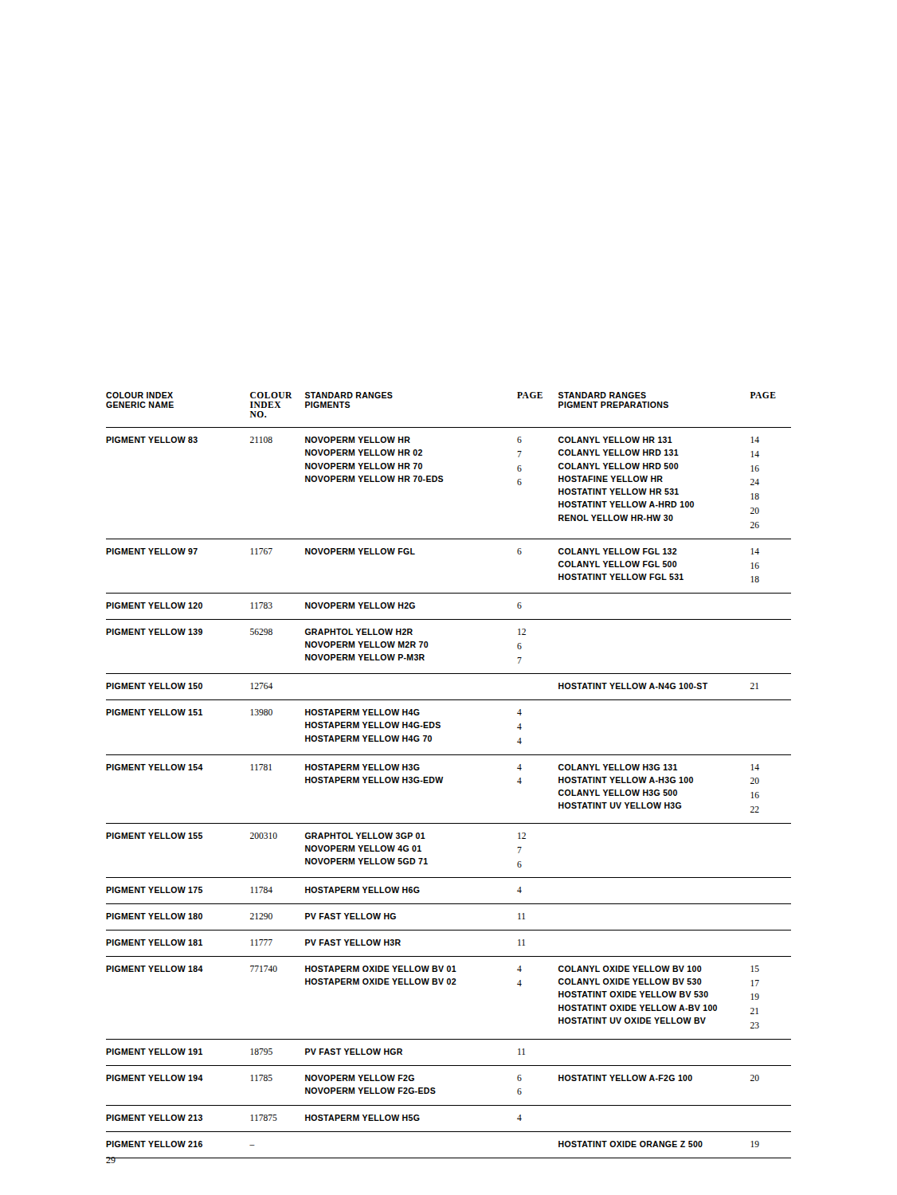| Colour Index Generic Name | Colour Index No. | Standard Ranges Pigments | Page | Standard Ranges Pigment Preparations | Page |
| --- | --- | --- | --- | --- | --- |
| Pigment Yellow 83 | 21108 | Novoperm Yellow HR Novoperm Yellow HR 02 Novoperm Yellow HR 70 Novoperm Yellow HR 70-EDS | 6 7 6 6 | Colanyl Yellow HR 131 Colanyl Yellow HRD 131 Colanyl Yellow HRD 500 Hostafine Yellow HR Hostatint Yellow HR 531 Hostatint Yellow A-HRD 100 Renol Yellow HR-HW 30 | 14 14 16 24 18 20 26 |
| Pigment Yellow 97 | 11767 | Novoperm Yellow FGL | 6 | Colanyl Yellow FGL 132 Colanyl Yellow FGL 500 Hostatint Yellow FGL 531 | 14 16 18 |
| Pigment Yellow 120 | 11783 | Novoperm Yellow H2G | 6 | | |
| Pigment Yellow 139 | 56298 | Graphtol Yellow H2R Novoperm Yellow M2R 70 Novoperm Yellow P-M3R | 12 6 7 | | |
| Pigment Yellow 150 | 12764 | | | Hostatint Yellow A-N4G 100-ST | 21 |
| Pigment Yellow 151 | 13980 | Hostaperm Yellow H4G Hostaperm Yellow H4G-EDS Hostaperm Yellow H4G 70 | 4 4 4 | | |
| Pigment Yellow 154 | 11781 | Hostaperm Yellow H3G Hostaperm Yellow H3G-EDW | 4 4 | Colanyl Yellow H3G 131 Hostatint Yellow A-H3G 100 Colanyl Yellow H3G 500 Hostatint UV Yellow H3G | 14 20 16 22 |
| Pigment Yellow 155 | 200310 | Graphtol Yellow 3GP 01 Novoperm Yellow 4G 01 Novoperm Yellow 5GD 71 | 12 7 6 | | |
| Pigment Yellow 175 | 11784 | Hostaperm Yellow H6G | 4 | | |
| Pigment Yellow 180 | 21290 | PV Fast Yellow HG | 11 | | |
| Pigment Yellow 181 | 11777 | PV Fast Yellow H3R | 11 | | |
| Pigment Yellow 184 | 771740 | Hostaperm Oxide Yellow BV 01 Hostaperm Oxide Yellow BV 02 | 4 4 | Colanyl Oxide Yellow BV 100 Colanyl Oxide Yellow BV 530 Hostatint Oxide Yellow BV 530 Hostatint Oxide Yellow A-BV 100 Hostatint UV Oxide Yellow BV | 15 17 19 21 23 |
| Pigment Yellow 191 | 18795 | PV Fast Yellow HGR | 11 | | |
| Pigment Yellow 194 | 11785 | Novoperm Yellow F2G Novoperm Yellow F2G-EDS | 6 6 | Hostatint Yellow A-F2G 100 | 20 |
| Pigment Yellow 213 | 117875 | Hostaperm Yellow H5G | 4 | | |
| Pigment Yellow 216 | – | | | Hostatint Oxide Orange Z 500 | 19 |
29